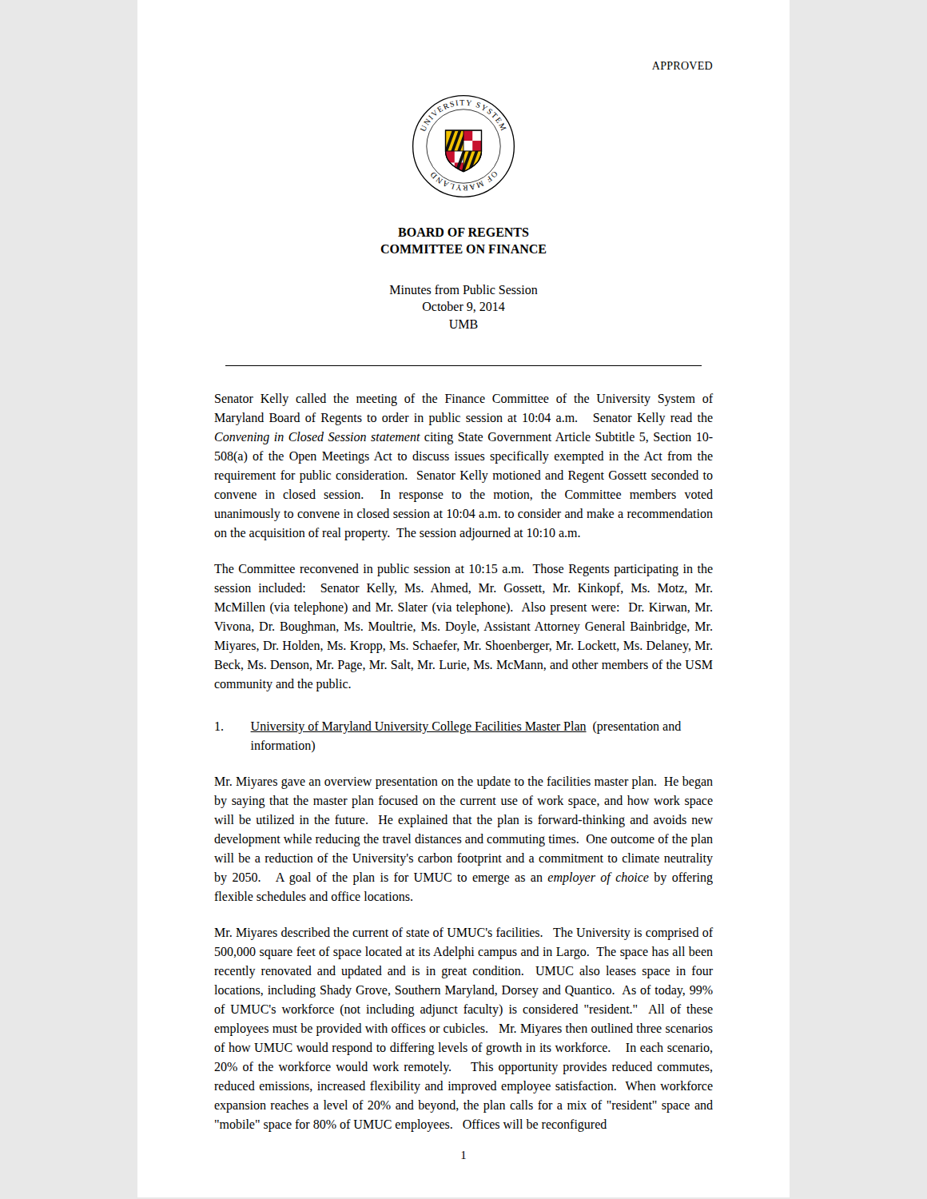APPROVED
UNIVERSITY SYSTEM OF MARYLAND
BOARD OF REGENTS
COMMITTEE ON FINANCE
Minutes from Public Session
October 9, 2014
UMB
Senator Kelly called the meeting of the Finance Committee of the University System of Maryland Board of Regents to order in public session at 10:04 a.m. Senator Kelly read the Convening in Closed Session statement citing State Government Article Subtitle 5, Section 10-508(a) of the Open Meetings Act to discuss issues specifically exempted in the Act from the requirement for public consideration. Senator Kelly motioned and Regent Gossett seconded to convene in closed session. In response to the motion, the Committee members voted unanimously to convene in closed session at 10:04 a.m. to consider and make a recommendation on the acquisition of real property. The session adjourned at 10:10 a.m.
The Committee reconvened in public session at 10:15 a.m. Those Regents participating in the session included: Senator Kelly, Ms. Ahmed, Mr. Gossett, Mr. Kinkopf, Ms. Motz, Mr. McMillen (via telephone) and Mr. Slater (via telephone). Also present were: Dr. Kirwan, Mr. Vivona, Dr. Boughman, Ms. Moultrie, Ms. Doyle, Assistant Attorney General Bainbridge, Mr. Miyares, Dr. Holden, Ms. Kropp, Ms. Schaefer, Mr. Shoenberger, Mr. Lockett, Ms. Delaney, Mr. Beck, Ms. Denson, Mr. Page, Mr. Salt, Mr. Lurie, Ms. McMann, and other members of the USM community and the public.
1. University of Maryland University College Facilities Master Plan (presentation and information)
Mr. Miyares gave an overview presentation on the update to the facilities master plan. He began by saying that the master plan focused on the current use of work space, and how work space will be utilized in the future. He explained that the plan is forward-thinking and avoids new development while reducing the travel distances and commuting times. One outcome of the plan will be a reduction of the University's carbon footprint and a commitment to climate neutrality by 2050. A goal of the plan is for UMUC to emerge as an employer of choice by offering flexible schedules and office locations.
Mr. Miyares described the current of state of UMUC's facilities. The University is comprised of 500,000 square feet of space located at its Adelphi campus and in Largo. The space has all been recently renovated and updated and is in great condition. UMUC also leases space in four locations, including Shady Grove, Southern Maryland, Dorsey and Quantico. As of today, 99% of UMUC's workforce (not including adjunct faculty) is considered "resident." All of these employees must be provided with offices or cubicles. Mr. Miyares then outlined three scenarios of how UMUC would respond to differing levels of growth in its workforce. In each scenario, 20% of the workforce would work remotely. This opportunity provides reduced commutes, reduced emissions, increased flexibility and improved employee satisfaction. When workforce expansion reaches a level of 20% and beyond, the plan calls for a mix of "resident" space and "mobile" space for 80% of UMUC employees. Offices will be reconfigured
1